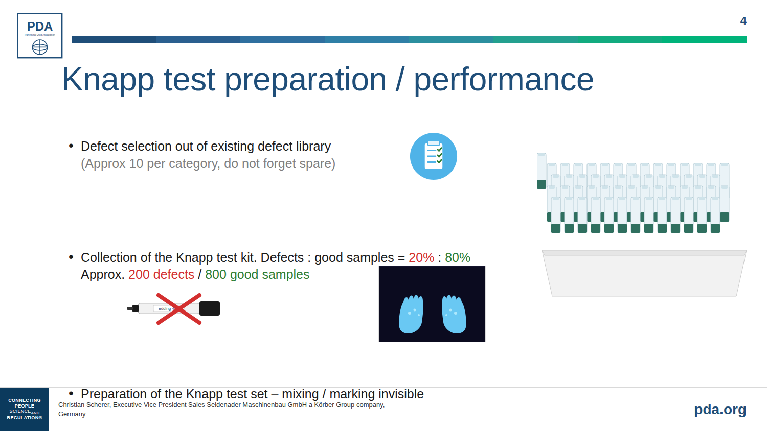4
PDA Parenteral Drug Association
Knapp test preparation / performance
edding 400
Defect selection out of existing defect library
(Approx 10 per category, do not forget spare)
Collection of the Knapp test kit. Defects : good samples = 20% : 80%
Approx. 200 defects / 800 good samples
Preparation of the Knapp test set – mixing / marking invisible
CONNECTING PEOPLE SCIENCEAND REGULATION®
Christian Scherer, Executive Vice President Sales Seidenader Maschinenbau GmbH a Körber Group company,
Germany
pda.org